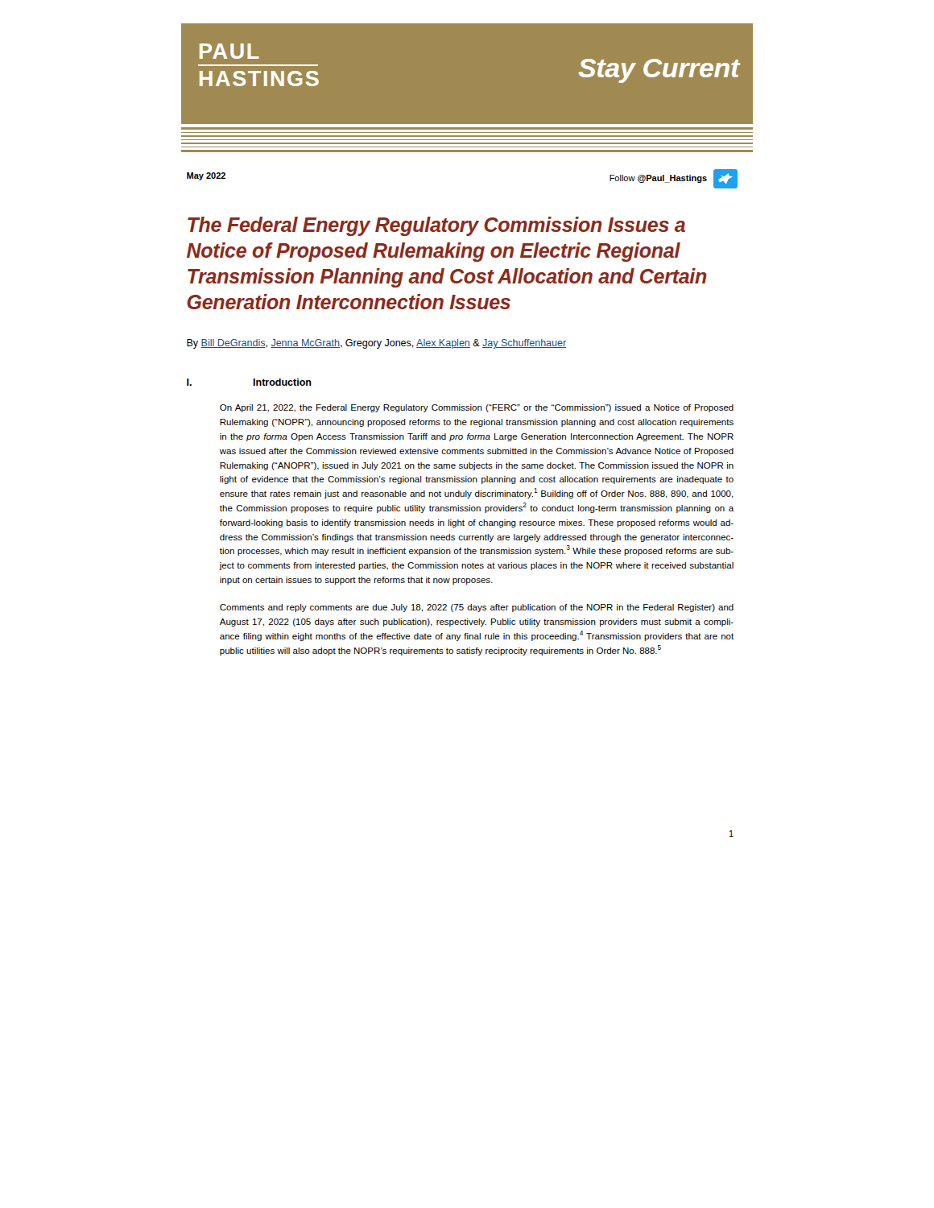PAUL HASTINGS
Stay Current
May 2022
Follow @Paul_Hastings
The Federal Energy Regulatory Commission Issues a Notice of Proposed Rulemaking on Electric Regional Transmission Planning and Cost Allocation and Certain Generation Interconnection Issues
By Bill DeGrandis, Jenna McGrath, Gregory Jones, Alex Kaplen & Jay Schuffenhauer
I. Introduction
On April 21, 2022, the Federal Energy Regulatory Commission (“FERC” or the “Commission”) issued a Notice of Proposed Rulemaking (“NOPR”), announcing proposed reforms to the regional transmission planning and cost allocation requirements in the pro forma Open Access Transmission Tariff and pro forma Large Generation Interconnection Agreement. The NOPR was issued after the Commission reviewed extensive comments submitted in the Commission’s Advance Notice of Proposed Rulemaking (“ANOPR”), issued in July 2021 on the same subjects in the same docket. The Commission issued the NOPR in light of evidence that the Commission’s regional transmission planning and cost allocation requirements are inadequate to ensure that rates remain just and reasonable and not unduly discriminatory.1 Building off of Order Nos. 888, 890, and 1000, the Commission proposes to require public utility transmission providers2 to conduct long-term transmission planning on a forward-looking basis to identify transmission needs in light of changing resource mixes. These proposed reforms would address the Commission’s findings that transmission needs currently are largely addressed through the generator interconnection processes, which may result in inefficient expansion of the transmission system.3 While these proposed reforms are subject to comments from interested parties, the Commission notes at various places in the NOPR where it received substantial input on certain issues to support the reforms that it now proposes.
Comments and reply comments are due July 18, 2022 (75 days after publication of the NOPR in the Federal Register) and August 17, 2022 (105 days after such publication), respectively. Public utility transmission providers must submit a compliance filing within eight months of the effective date of any final rule in this proceeding.4 Transmission providers that are not public utilities will also adopt the NOPR’s requirements to satisfy reciprocity requirements in Order No. 888.5
1